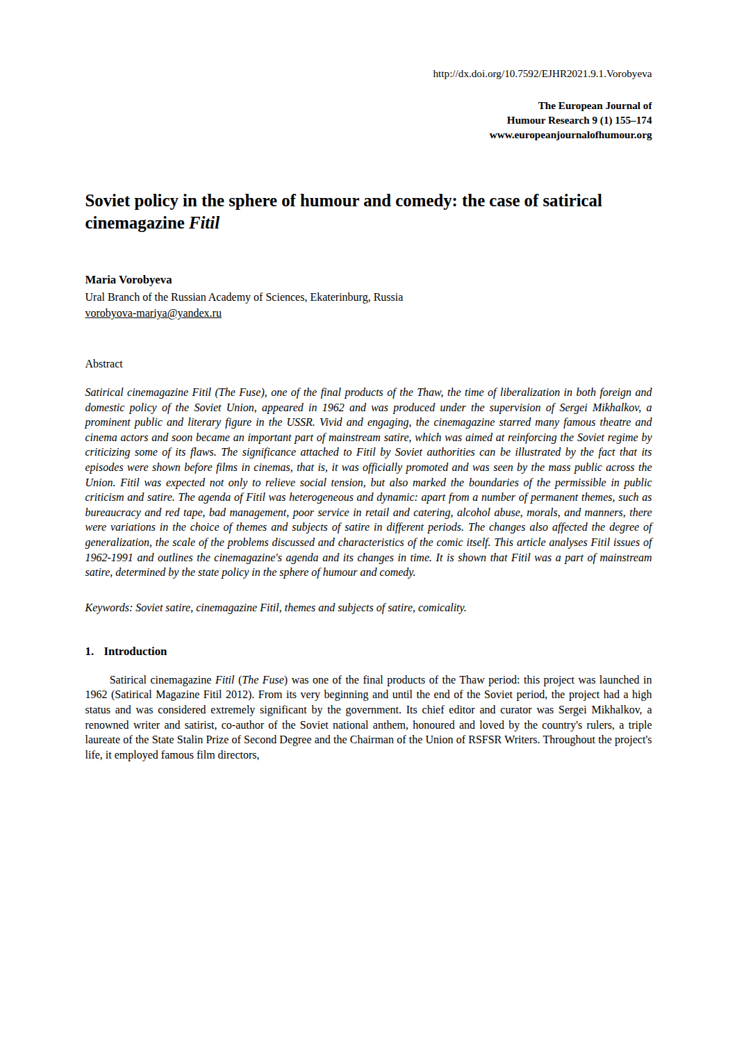http://dx.doi.org/10.7592/EJHR2021.9.1.Vorobyeva
The European Journal of
Humour Research 9 (1) 155–174
www.europeanjournalofhumour.org
Soviet policy in the sphere of humour and comedy: the case of satirical cinemagazine Fitil
Maria Vorobyeva
Ural Branch of the Russian Academy of Sciences, Ekaterinburg, Russia
vorobyova-mariya@yandex.ru
Abstract
Satirical cinemagazine Fitil (The Fuse), one of the final products of the Thaw, the time of liberalization in both foreign and domestic policy of the Soviet Union, appeared in 1962 and was produced under the supervision of Sergei Mikhalkov, a prominent public and literary figure in the USSR. Vivid and engaging, the cinemagazine starred many famous theatre and cinema actors and soon became an important part of mainstream satire, which was aimed at reinforcing the Soviet regime by criticizing some of its flaws. The significance attached to Fitil by Soviet authorities can be illustrated by the fact that its episodes were shown before films in cinemas, that is, it was officially promoted and was seen by the mass public across the Union. Fitil was expected not only to relieve social tension, but also marked the boundaries of the permissible in public criticism and satire. The agenda of Fitil was heterogeneous and dynamic: apart from a number of permanent themes, such as bureaucracy and red tape, bad management, poor service in retail and catering, alcohol abuse, morals, and manners, there were variations in the choice of themes and subjects of satire in different periods. The changes also affected the degree of generalization, the scale of the problems discussed and characteristics of the comic itself. This article analyses Fitil issues of 1962-1991 and outlines the cinemagazine's agenda and its changes in time. It is shown that Fitil was a part of mainstream satire, determined by the state policy in the sphere of humour and comedy.
Keywords: Soviet satire, cinemagazine Fitil, themes and subjects of satire, comicality.
1. Introduction
Satirical cinemagazine Fitil (The Fuse) was one of the final products of the Thaw period: this project was launched in 1962 (Satirical Magazine Fitil 2012). From its very beginning and until the end of the Soviet period, the project had a high status and was considered extremely significant by the government. Its chief editor and curator was Sergei Mikhalkov, a renowned writer and satirist, co-author of the Soviet national anthem, honoured and loved by the country's rulers, a triple laureate of the State Stalin Prize of Second Degree and the Chairman of the Union of RSFSR Writers. Throughout the project's life, it employed famous film directors,